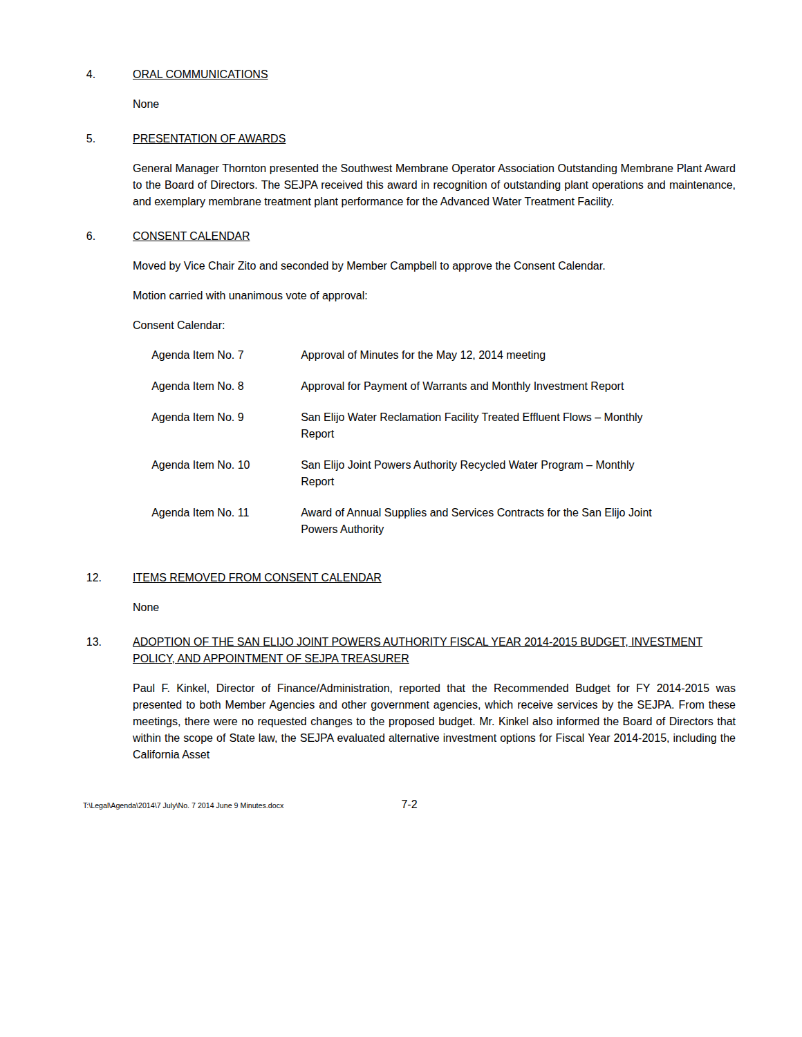4.
ORAL COMMUNICATIONS
None
5.
PRESENTATION OF AWARDS
General Manager Thornton presented the Southwest Membrane Operator Association Outstanding Membrane Plant Award to the Board of Directors. The SEJPA received this award in recognition of outstanding plant operations and maintenance, and exemplary membrane treatment plant performance for the Advanced Water Treatment Facility.
6.
CONSENT CALENDAR
Moved by Vice Chair Zito and seconded by Member Campbell to approve the Consent Calendar.
Motion carried with unanimous vote of approval:
Consent Calendar:
| Agenda Item No. 7 | Approval of Minutes for the May 12, 2014 meeting |
| Agenda Item No. 8 | Approval for Payment of Warrants and Monthly Investment Report |
| Agenda Item No. 9 | San Elijo Water Reclamation Facility Treated Effluent Flows – Monthly Report |
| Agenda Item No. 10 | San Elijo Joint Powers Authority Recycled Water Program – Monthly Report |
| Agenda Item No. 11 | Award of Annual Supplies and Services Contracts for the San Elijo Joint Powers Authority |
12.
ITEMS REMOVED FROM CONSENT CALENDAR
None
13.
ADOPTION OF THE SAN ELIJO JOINT POWERS AUTHORITY FISCAL YEAR 2014-2015 BUDGET, INVESTMENT POLICY, AND APPOINTMENT OF SEJPA TREASURER
Paul F. Kinkel, Director of Finance/Administration, reported that the Recommended Budget for FY 2014-2015 was presented to both Member Agencies and other government agencies, which receive services by the SEJPA. From these meetings, there were no requested changes to the proposed budget. Mr. Kinkel also informed the Board of Directors that within the scope of State law, the SEJPA evaluated alternative investment options for Fiscal Year 2014-2015, including the California Asset
7-2
T:\Legal\Agenda\2014\7 July\No. 7 2014 June 9 Minutes.docx